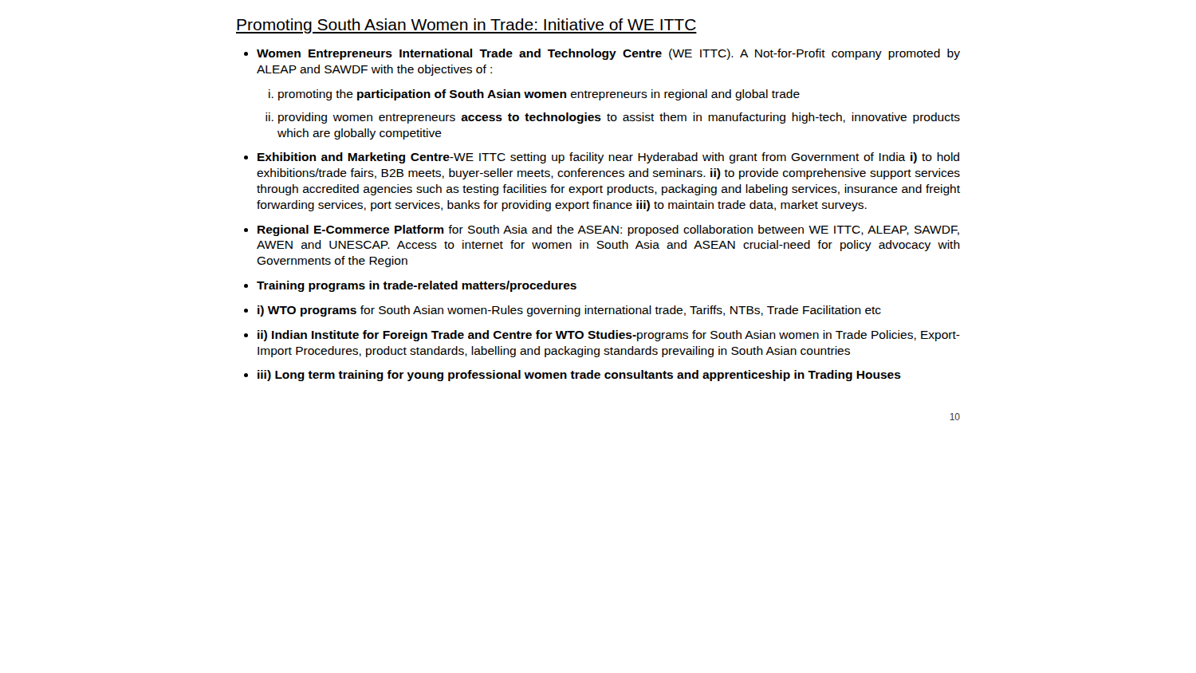Promoting South Asian Women in Trade: Initiative of WE ITTC
Women Entrepreneurs International Trade and Technology Centre (WE ITTC). A Not-for-Profit company promoted by ALEAP and SAWDF with the objectives of :
promoting the participation of South Asian women entrepreneurs in regional and global trade
providing women entrepreneurs access to technologies to assist them in manufacturing high-tech, innovative products which are globally competitive
Exhibition and Marketing Centre-WE ITTC setting up facility near Hyderabad with grant from Government of India i) to hold exhibitions/trade fairs, B2B meets, buyer-seller meets, conferences and seminars. ii) to provide comprehensive support services through accredited agencies such as testing facilities for export products, packaging and labeling services, insurance and freight forwarding services, port services, banks for providing export finance iii) to maintain trade data, market surveys.
Regional E-Commerce Platform for South Asia and the ASEAN: proposed collaboration between WE ITTC, ALEAP, SAWDF, AWEN and UNESCAP. Access to internet for women in South Asia and ASEAN crucial-need for policy advocacy with Governments of the Region
Training programs in trade-related matters/procedures
i) WTO programs for South Asian women-Rules governing international trade, Tariffs, NTBs, Trade Facilitation etc
ii) Indian Institute for Foreign Trade and Centre for WTO Studies-programs for South Asian women in Trade Policies, Export-Import Procedures, product standards, labelling and packaging standards prevailing in South Asian countries
iii) Long term training for young professional women trade consultants and apprenticeship in Trading Houses
10